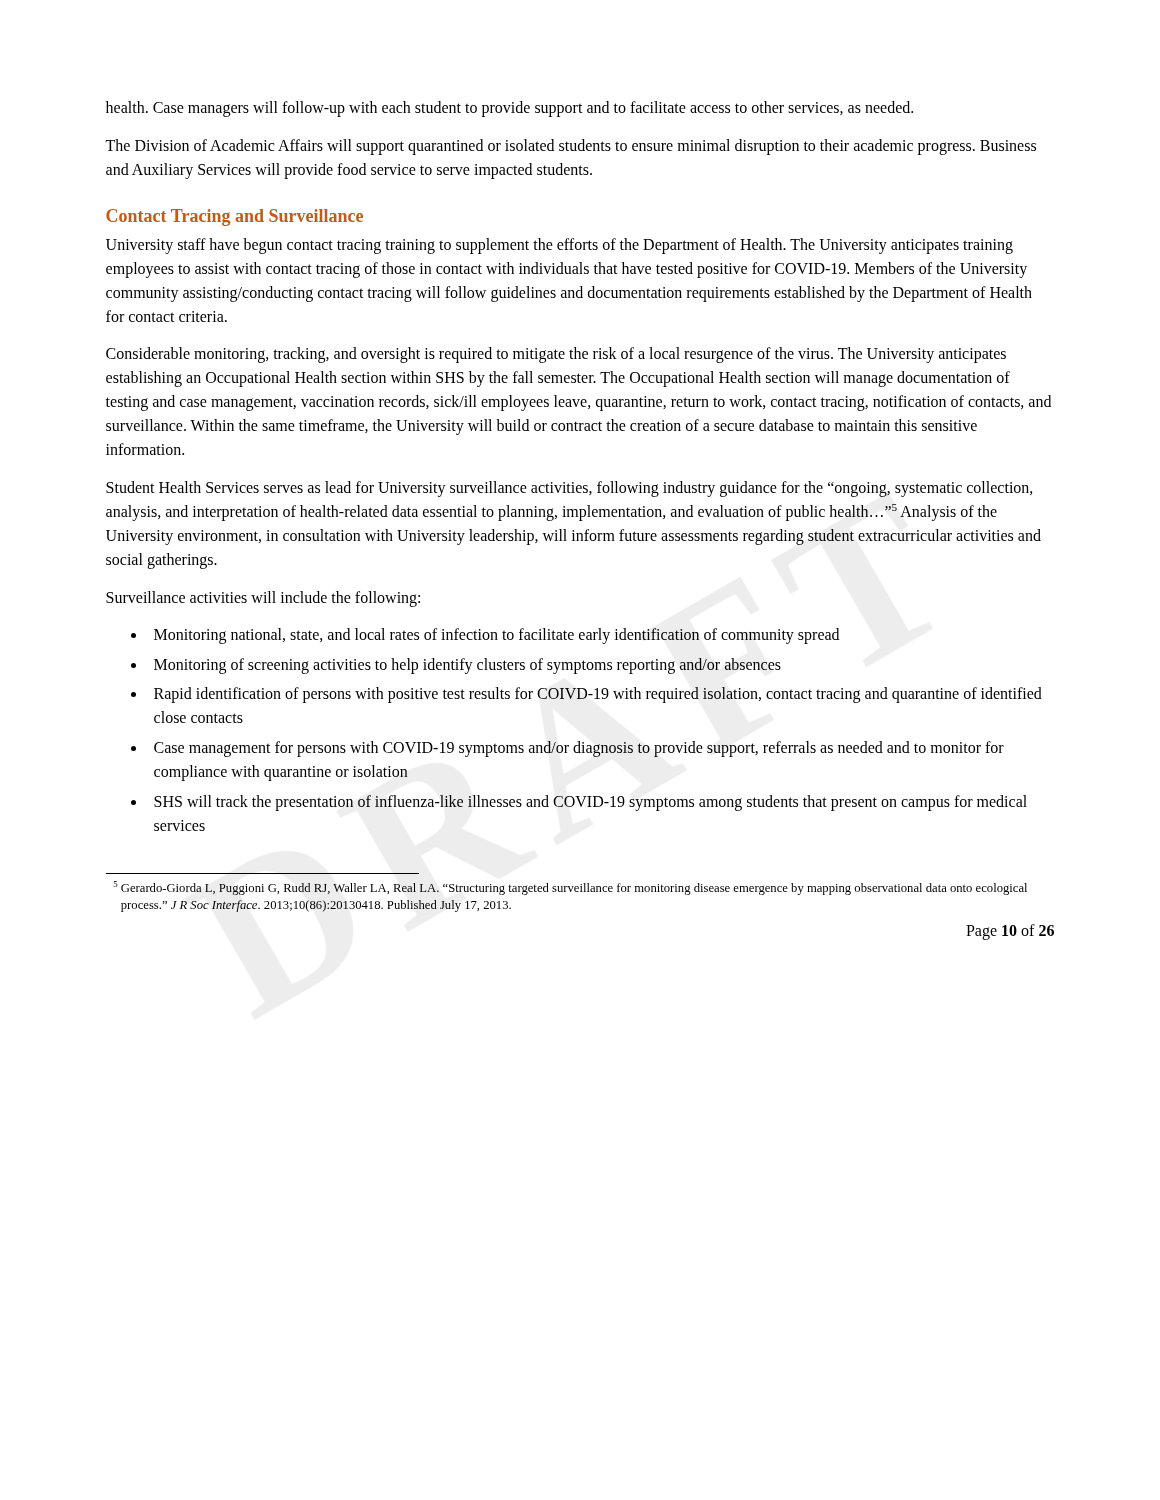DRAFT
health. Case managers will follow-up with each student to provide support and to facilitate access to other services, as needed.
The Division of Academic Affairs will support quarantined or isolated students to ensure minimal disruption to their academic progress. Business and Auxiliary Services will provide food service to serve impacted students.
Contact Tracing and Surveillance
University staff have begun contact tracing training to supplement the efforts of the Department of Health. The University anticipates training employees to assist with contact tracing of those in contact with individuals that have tested positive for COVID-19. Members of the University community assisting/conducting contact tracing will follow guidelines and documentation requirements established by the Department of Health for contact criteria.
Considerable monitoring, tracking, and oversight is required to mitigate the risk of a local resurgence of the virus. The University anticipates establishing an Occupational Health section within SHS by the fall semester. The Occupational Health section will manage documentation of testing and case management, vaccination records, sick/ill employees leave, quarantine, return to work, contact tracing, notification of contacts, and surveillance. Within the same timeframe, the University will build or contract the creation of a secure database to maintain this sensitive information.
Student Health Services serves as lead for University surveillance activities, following industry guidance for the “ongoing, systematic collection, analysis, and interpretation of health-related data essential to planning, implementation, and evaluation of public health…”5 Analysis of the University environment, in consultation with University leadership, will inform future assessments regarding student extracurricular activities and social gatherings.
Surveillance activities will include the following:
Monitoring national, state, and local rates of infection to facilitate early identification of community spread
Monitoring of screening activities to help identify clusters of symptoms reporting and/or absences
Rapid identification of persons with positive test results for COIVD-19 with required isolation, contact tracing and quarantine of identified close contacts
Case management for persons with COVID-19 symptoms and/or diagnosis to provide support, referrals as needed and to monitor for compliance with quarantine or isolation
SHS will track the presentation of influenza-like illnesses and COVID-19 symptoms among students that present on campus for medical services
5 Gerardo-Giorda L, Puggioni G, Rudd RJ, Waller LA, Real LA. “Structuring targeted surveillance for monitoring disease emergence by mapping observational data onto ecological process.” J R Soc Interface. 2013;10(86):20130418. Published July 17, 2013.
Page 10 of 26